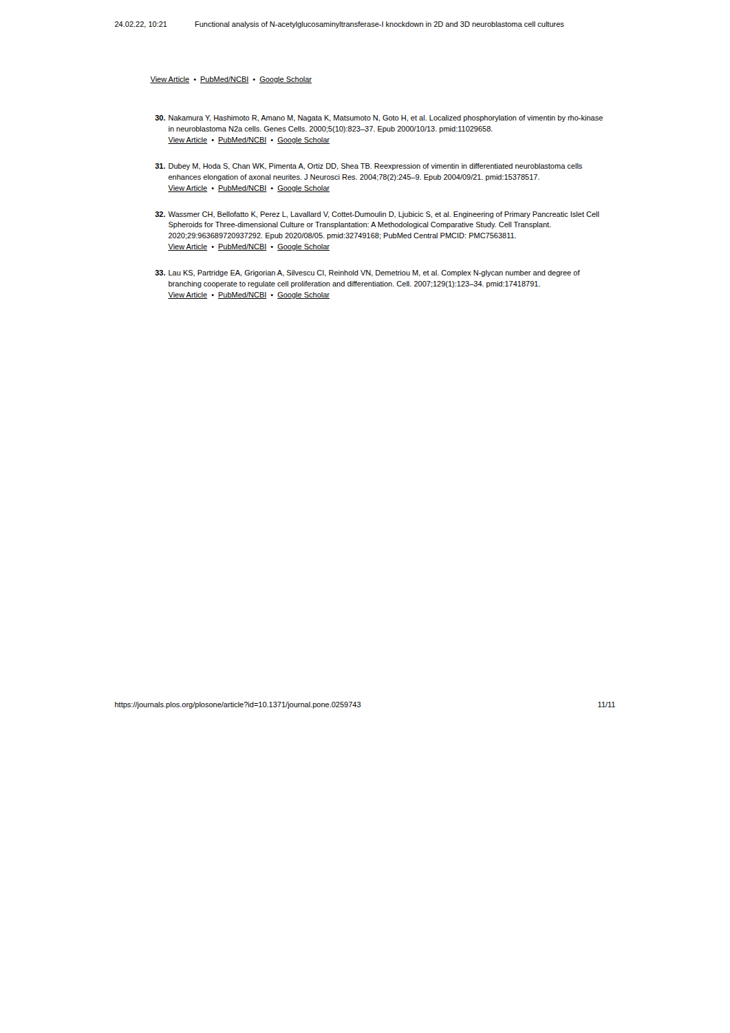24.02.22, 10:21
Functional analysis of N-acetylglucosaminyltransferase-I knockdown in 2D and 3D neuroblastoma cell cultures
View Article•PubMed/NCBI•Google Scholar
30. Nakamura Y, Hashimoto R, Amano M, Nagata K, Matsumoto N, Goto H, et al. Localized phosphorylation of vimentin by rho-kinase in neuroblastoma N2a cells. Genes Cells. 2000;5(10):823–37. Epub 2000/10/13. pmid:11029658. View Article•PubMed/NCBI•Google Scholar
31. Dubey M, Hoda S, Chan WK, Pimenta A, Ortiz DD, Shea TB. Reexpression of vimentin in differentiated neuroblastoma cells enhances elongation of axonal neurites. J Neurosci Res. 2004;78(2):245–9. Epub 2004/09/21. pmid:15378517. View Article•PubMed/NCBI•Google Scholar
32. Wassmer CH, Bellofatto K, Perez L, Lavallard V, Cottet-Dumoulin D, Ljubicic S, et al. Engineering of Primary Pancreatic Islet Cell Spheroids for Three-dimensional Culture or Transplantation: A Methodological Comparative Study. Cell Transplant. 2020;29:963689720937292. Epub 2020/08/05. pmid:32749168; PubMed Central PMCID: PMC7563811. View Article•PubMed/NCBI•Google Scholar
33. Lau KS, Partridge EA, Grigorian A, Silvescu CI, Reinhold VN, Demetriou M, et al. Complex N-glycan number and degree of branching cooperate to regulate cell proliferation and differentiation. Cell. 2007;129(1):123–34. pmid:17418791. View Article•PubMed/NCBI•Google Scholar
https://journals.plos.org/plosone/article?id=10.1371/journal.pone.0259743
11/11